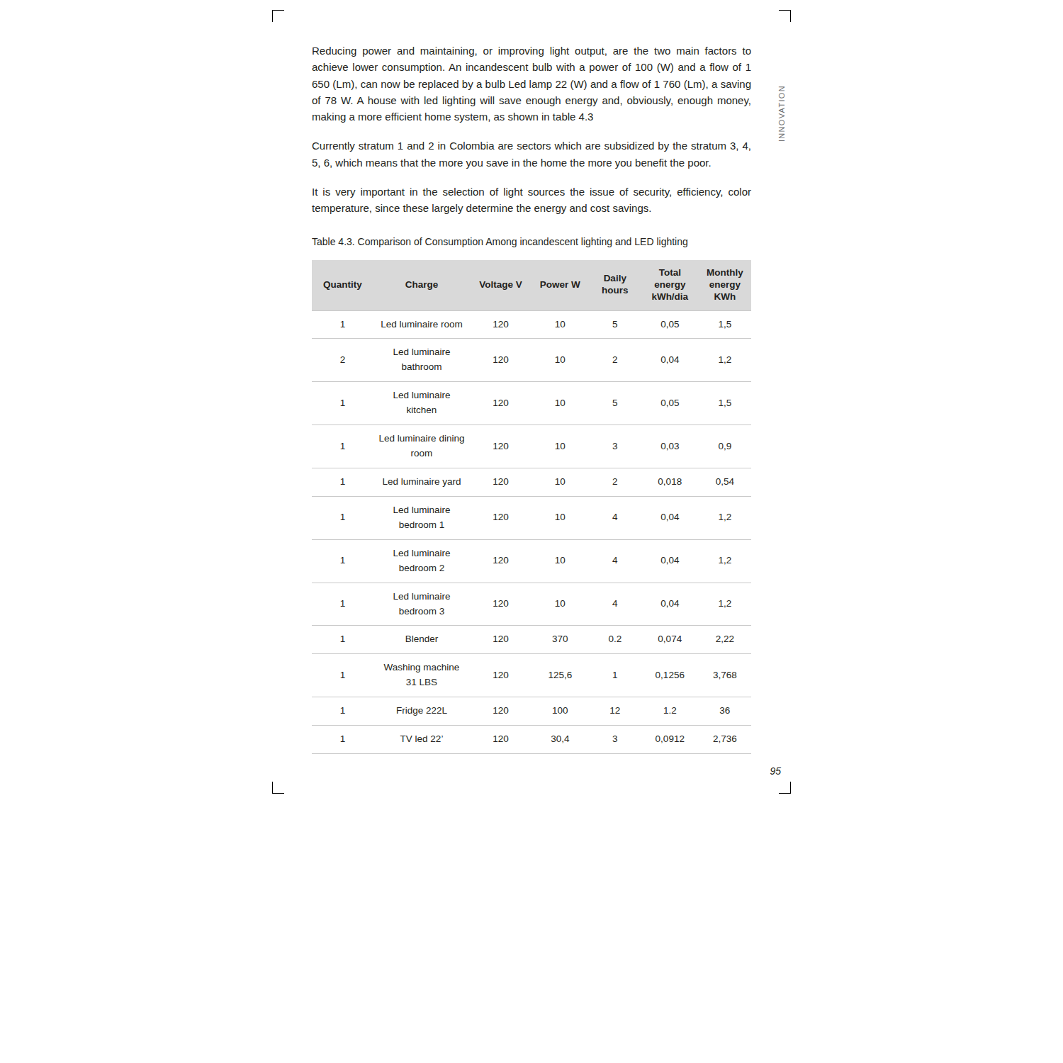Innovation
Reducing power and maintaining, or improving light output, are the two main factors to achieve lower consumption. An incandescent bulb with a power of 100 (W) and a flow of 1 650 (Lm), can now be replaced by a bulb Led lamp 22 (W) and a flow of 1 760 (Lm), a saving of 78 W. A house with led lighting will save enough energy and, obviously, enough money, making a more efficient home system, as shown in table 4.3
Currently stratum 1 and 2 in Colombia are sectors which are subsidized by the stratum 3, 4, 5, 6, which means that the more you save in the home the more you benefit the poor.
It is very important in the selection of light sources the issue of security, efficiency, color temperature, since these largely determine the energy and cost savings.
Table 4.3. Comparison of Consumption Among incandescent lighting and LED lighting
| Quantity | Charge | Voltage V | Power W | Daily hours | Total energy kWh/dia | Monthly energy KWh |
| --- | --- | --- | --- | --- | --- | --- |
| 1 | Led luminaire room | 120 | 10 | 5 | 0,05 | 1,5 |
| 2 | Led luminaire bathroom | 120 | 10 | 2 | 0,04 | 1,2 |
| 1 | Led luminaire kitchen | 120 | 10 | 5 | 0,05 | 1,5 |
| 1 | Led luminaire dining room | 120 | 10 | 3 | 0,03 | 0,9 |
| 1 | Led luminaire yard | 120 | 10 | 2 | 0,018 | 0,54 |
| 1 | Led luminaire bedroom 1 | 120 | 10 | 4 | 0,04 | 1,2 |
| 1 | Led luminaire bedroom 2 | 120 | 10 | 4 | 0,04 | 1,2 |
| 1 | Led luminaire bedroom 3 | 120 | 10 | 4 | 0,04 | 1,2 |
| 1 | Blender | 120 | 370 | 0.2 | 0,074 | 2,22 |
| 1 | Washing machine 31 LBS | 120 | 125,6 | 1 | 0,1256 | 3,768 |
| 1 | Fridge 222L | 120 | 100 | 12 | 1.2 | 36 |
| 1 | TV led 22’ | 120 | 30,4 | 3 | 0,0912 | 2,736 |
95